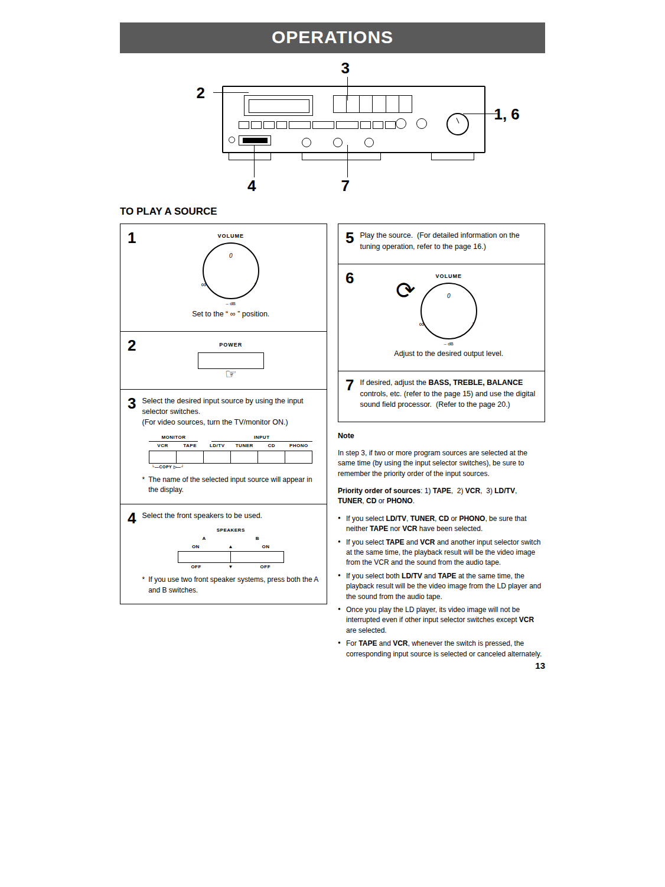OPERATIONS
3
2
1, 6
4
7
TO PLAY A SOURCE
1
VOLUME
0
∞
◦
– dB
Set to the “ ∞ ” position.
2
POWER
☞
3
Select the desired input source by using the input selector switches.
(For video sources, turn the TV/monitor ON.)
MONITOR INPUT
VCR TAPE LD/TV TUNER CD PHONO
└—COPY ▷—┘
* The name of the selected input source will appear in the display.
4
Select the front speakers to be used.
SPEAKERS
AB
ON▲ON
OFF▼OFF
* If you use two front speaker systems, press both the A and B switches.
5
Play the source. (For detailed information on the tuning operation, refer to the page 16.)
6
VOLUME
⟳
0
∞
◦
– dB
Adjust to the desired output level.
7
If desired, adjust the BASS, TREBLE, BALANCE controls, etc. (refer to the page 15) and use the digital sound field processor. (Refer to the page 20.)
Note
In step 3, if two or more program sources are selected at the same time (by using the input selector switches), be sure to remember the priority order of the input sources.
Priority order of sources: 1) TAPE, 2) VCR, 3) LD/TV, TUNER, CD or PHONO.
If you select LD/TV, TUNER, CD or PHONO, be sure that neither TAPE nor VCR have been selected.
If you select TAPE and VCR and another input selector switch at the same time, the playback result will be the video image from the VCR and the sound from the audio tape.
If you select both LD/TV and TAPE at the same time, the playback result will be the video image from the LD player and the sound from the audio tape.
Once you play the LD player, its video image will not be interrupted even if other input selector switches except VCR are selected.
For TAPE and VCR, whenever the switch is pressed, the corresponding input source is selected or canceled alternately.
13